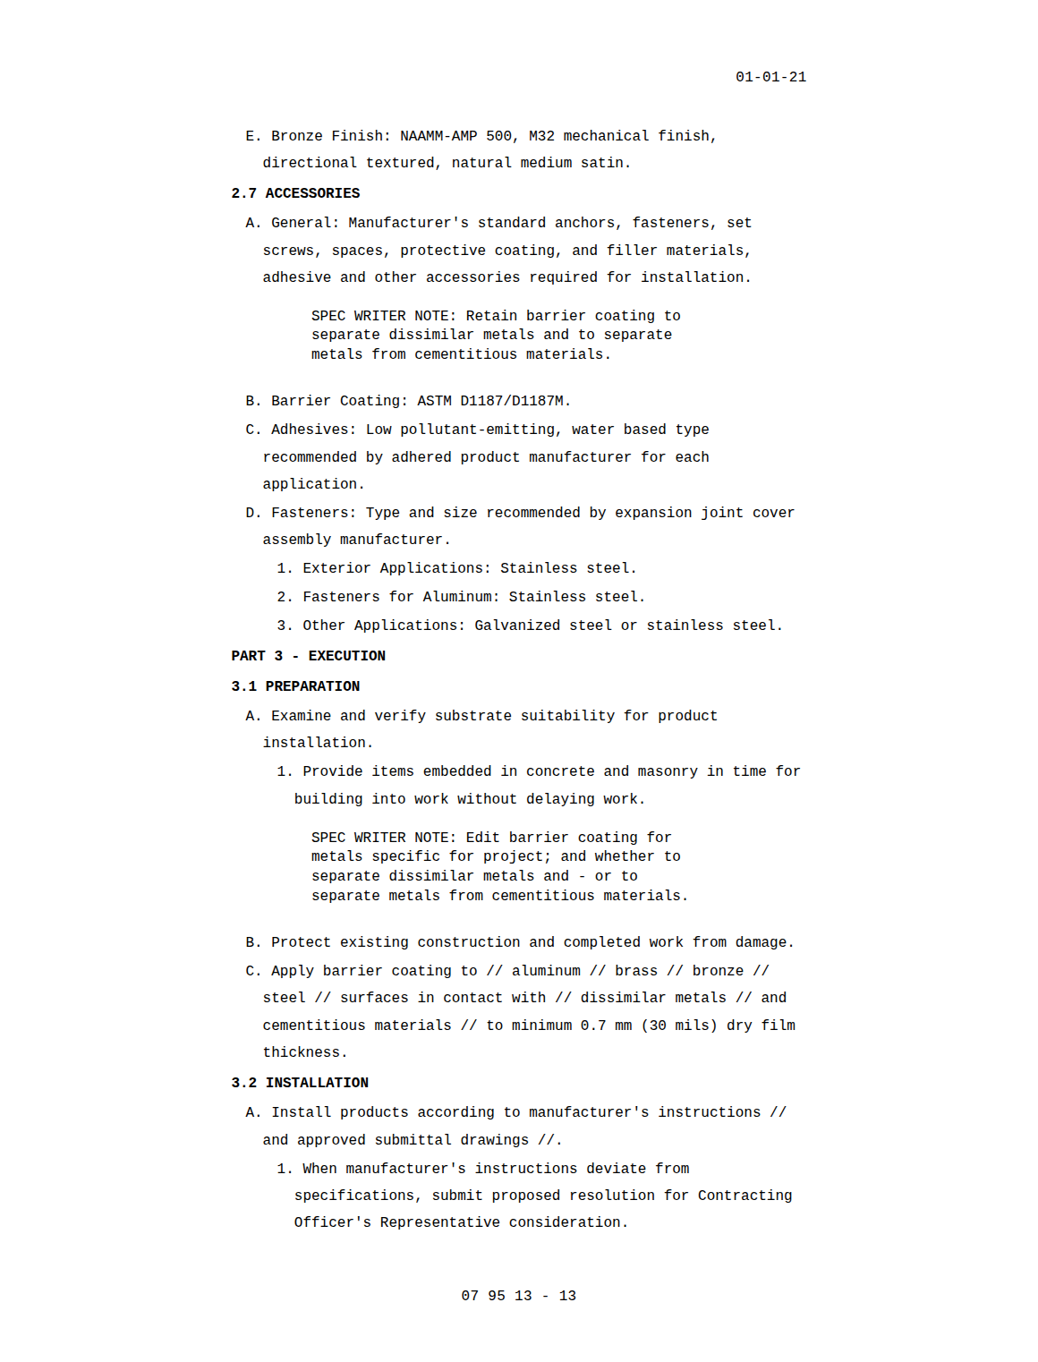01-01-21
E. Bronze Finish: NAAMM-AMP 500, M32 mechanical finish, directional textured, natural medium satin.
2.7 ACCESSORIES
A. General: Manufacturer's standard anchors, fasteners, set screws, spaces, protective coating, and filler materials, adhesive and other accessories required for installation.
SPEC WRITER NOTE: Retain barrier coating to separate dissimilar metals and to separate metals from cementitious materials.
B. Barrier Coating: ASTM D1187/D1187M.
C. Adhesives: Low pollutant-emitting, water based type recommended by adhered product manufacturer for each application.
D. Fasteners: Type and size recommended by expansion joint cover assembly manufacturer.
1. Exterior Applications: Stainless steel.
2. Fasteners for Aluminum: Stainless steel.
3. Other Applications: Galvanized steel or stainless steel.
PART 3 - EXECUTION
3.1 PREPARATION
A. Examine and verify substrate suitability for product installation.
1. Provide items embedded in concrete and masonry in time for building into work without delaying work.
SPEC WRITER NOTE: Edit barrier coating for metals specific for project; and whether to separate dissimilar metals and - or to separate metals from cementitious materials.
B. Protect existing construction and completed work from damage.
C. Apply barrier coating to // aluminum // brass // bronze // steel // surfaces in contact with // dissimilar metals // and cementitious materials // to minimum 0.7 mm (30 mils) dry film thickness.
3.2 INSTALLATION
A. Install products according to manufacturer's instructions // and approved submittal drawings //.
1. When manufacturer's instructions deviate from specifications, submit proposed resolution for Contracting Officer's Representative consideration.
07 95 13 - 13